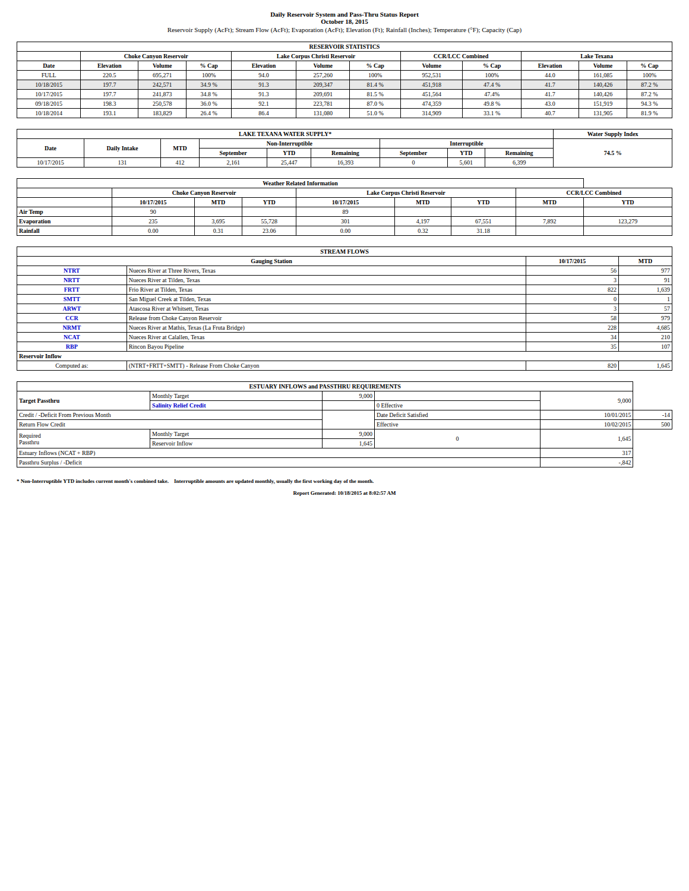Daily Reservoir System and Pass-Thru Status Report
October 18, 2015
Reservoir Supply (AcFt); Stream Flow (AcFt); Evaporation (AcFt); Elevation (Ft); Rainfall (Inches); Temperature (°F); Capacity (Cap)
| RESERVOIR STATISTICS |
| --- |
| | Choke Canyon Reservoir | Lake Corpus Christi Reservoir | CCR/LCC Combined | Lake Texana |
| Date | Elevation | Volume | % Cap | Elevation | Volume | % Cap | Volume | % Cap | Elevation | Volume | % Cap |
| FULL | 220.5 | 695,271 | 100% | 94.0 | 257,260 | 100% | 952,531 | 100% | 44.0 | 161,085 | 100% |
| 10/18/2015 | 197.7 | 242,571 | 34.9 % | 91.3 | 209,347 | 81.4 % | 451,918 | 47.4 % | 41.7 | 140,426 | 87.2 % |
| 10/17/2015 | 197.7 | 241,873 | 34.8 % | 91.3 | 209,691 | 81.5 % | 451,564 | 47.4% | 41.7 | 140,426 | 87.2 % |
| 09/18/2015 | 198.3 | 250,578 | 36.0 % | 92.1 | 223,781 | 87.0 % | 474,359 | 49.8 % | 43.0 | 151,919 | 94.3 % |
| 10/18/2014 | 193.1 | 183,829 | 26.4 % | 86.4 | 131,080 | 51.0 % | 314,909 | 33.1 % | 40.7 | 131,905 | 81.9 % |
| LAKE TEXANA WATER SUPPLY* | Water Supply Index |
| --- | --- |
| Date | Daily Intake | MTD | Non-Interruptible | Interruptible | 74.5 % |
| September | YTD | Remaining | September | YTD | Remaining |
| 10/17/2015 | 131 | 412 | 2,161 | 25,447 | 16,393 | 0 | 5,601 | 6,399 |
| Weather Related Information |
| --- |
| | Choke Canyon Reservoir | Lake Corpus Christi Reservoir | CCR/LCC Combined |
| | 10/17/2015 | MTD | YTD | 10/17/2015 | MTD | YTD | MTD | YTD |
| Air Temp | 90 | | | 89 | | | | |
| Evaporation | 235 | 3,695 | 55,728 | 301 | 4,197 | 67,551 | 7,892 | 123,279 |
| Rainfall | 0.00 | 0.31 | 23.06 | 0.00 | 0.32 | 31.18 | | |
| STREAM FLOWS |
| --- |
| Gauging Station | 10/17/2015 | MTD |
| NTRT | Nueces River at Three Rivers, Texas | 56 | 977 |
| NRTT | Nueces River at Tilden, Texas | 3 | 91 |
| FRTT | Frio River at Tilden, Texas | 822 | 1,639 |
| SMTT | San Miguel Creek at Tilden, Texas | 0 | 1 |
| ARWT | Atascosa River at Whitsett, Texas | 3 | 57 |
| CCR | Release from Choke Canyon Reservoir | 58 | 979 |
| NRMT | Nueces River at Mathis, Texas (La Fruta Bridge) | 228 | 4,685 |
| NCAT | Nueces River at Calallen, Texas | 34 | 210 |
| RBP | Rincon Bayou Pipeline | 35 | 107 |
| Reservoir Inflow |
| Computed as: | (NTRT+FRTT+SMTT) - Release From Choke Canyon | 820 | 1,645 |
| ESTUARY INFLOWS and PASSTHRU REQUIREMENTS |
| --- |
| Target Passthru | Monthly Target | 9,000 | | 9,000 |
| Salinity Relief Credit | | 0 Effective |
| Credit / -Deficit From Previous Month | | Date Deficit Satisfied | 10/01/2015 | -14 |
| Return Flow Credit | | Effective | 10/02/2015 | 500 |
| Required Passthru | Monthly Target | 9,000 | 0 | 1,645 |
| Reservoir Inflow | 1,645 |
| Estuary Inflows (NCAT + RBP) | 317 |
| Passthru Surplus / -Deficit | -,842 |
* Non-Interruptible YTD includes current month's combined take. Interruptible amounts are updated monthly, usually the first working day of the month.
Report Generated: 10/18/2015 at 8:02:57 AM